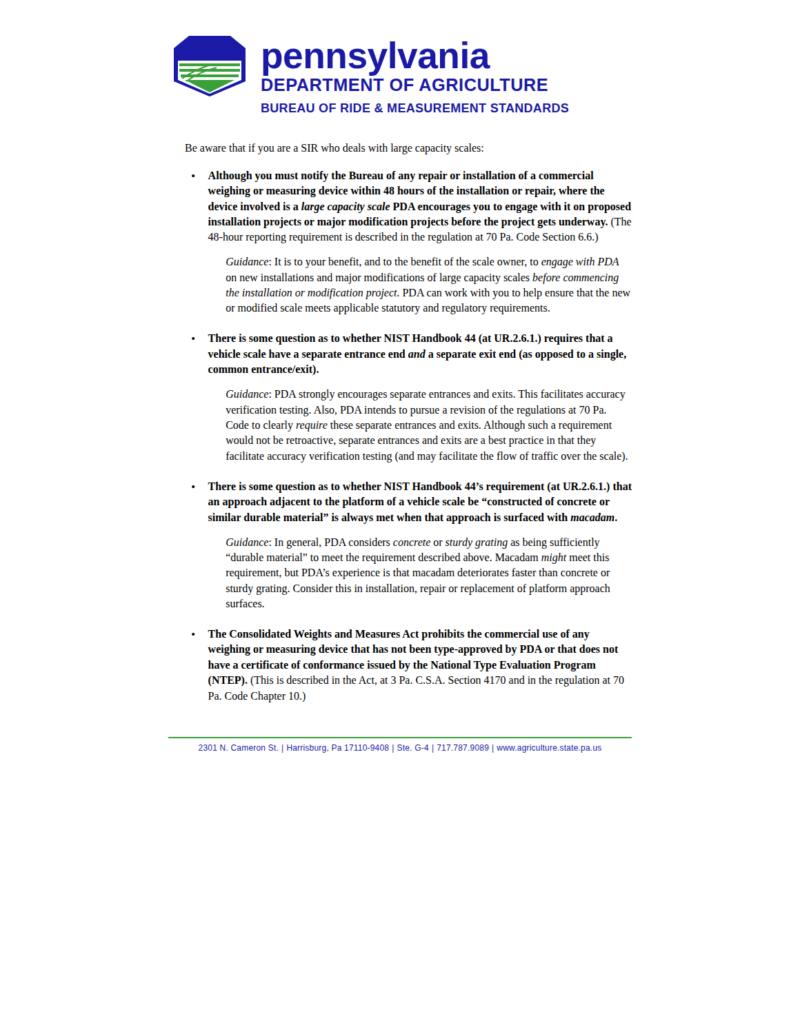pennsylvania DEPARTMENT OF AGRICULTURE
BUREAU OF RIDE & MEASUREMENT STANDARDS
Be aware that if you are a SIR who deals with large capacity scales:
Although you must notify the Bureau of any repair or installation of a commercial weighing or measuring device within 48 hours of the installation or repair, where the device involved is a large capacity scale PDA encourages you to engage with it on proposed installation projects or major modification projects before the project gets underway. (The 48-hour reporting requirement is described in the regulation at 70 Pa. Code Section 6.6.)
Guidance: It is to your benefit, and to the benefit of the scale owner, to engage with PDA on new installations and major modifications of large capacity scales before commencing the installation or modification project. PDA can work with you to help ensure that the new or modified scale meets applicable statutory and regulatory requirements.
There is some question as to whether NIST Handbook 44 (at UR.2.6.1.) requires that a vehicle scale have a separate entrance end and a separate exit end (as opposed to a single, common entrance/exit).
Guidance: PDA strongly encourages separate entrances and exits. This facilitates accuracy verification testing. Also, PDA intends to pursue a revision of the regulations at 70 Pa. Code to clearly require these separate entrances and exits. Although such a requirement would not be retroactive, separate entrances and exits are a best practice in that they facilitate accuracy verification testing (and may facilitate the flow of traffic over the scale).
There is some question as to whether NIST Handbook 44’s requirement (at UR.2.6.1.) that an approach adjacent to the platform of a vehicle scale be “constructed of concrete or similar durable material” is always met when that approach is surfaced with macadam.
Guidance: In general, PDA considers concrete or sturdy grating as being sufficiently “durable material” to meet the requirement described above. Macadam might meet this requirement, but PDA’s experience is that macadam deteriorates faster than concrete or sturdy grating. Consider this in installation, repair or replacement of platform approach surfaces.
The Consolidated Weights and Measures Act prohibits the commercial use of any weighing or measuring device that has not been type-approved by PDA or that does not have a certificate of conformance issued by the National Type Evaluation Program (NTEP). (This is described in the Act, at 3 Pa. C.S.A. Section 4170 and in the regulation at 70 Pa. Code Chapter 10.)
2301 N. Cameron St.|Harrisburg, Pa 17110-9408|Ste. G-4|717.787.9089|www.agriculture.state.pa.us